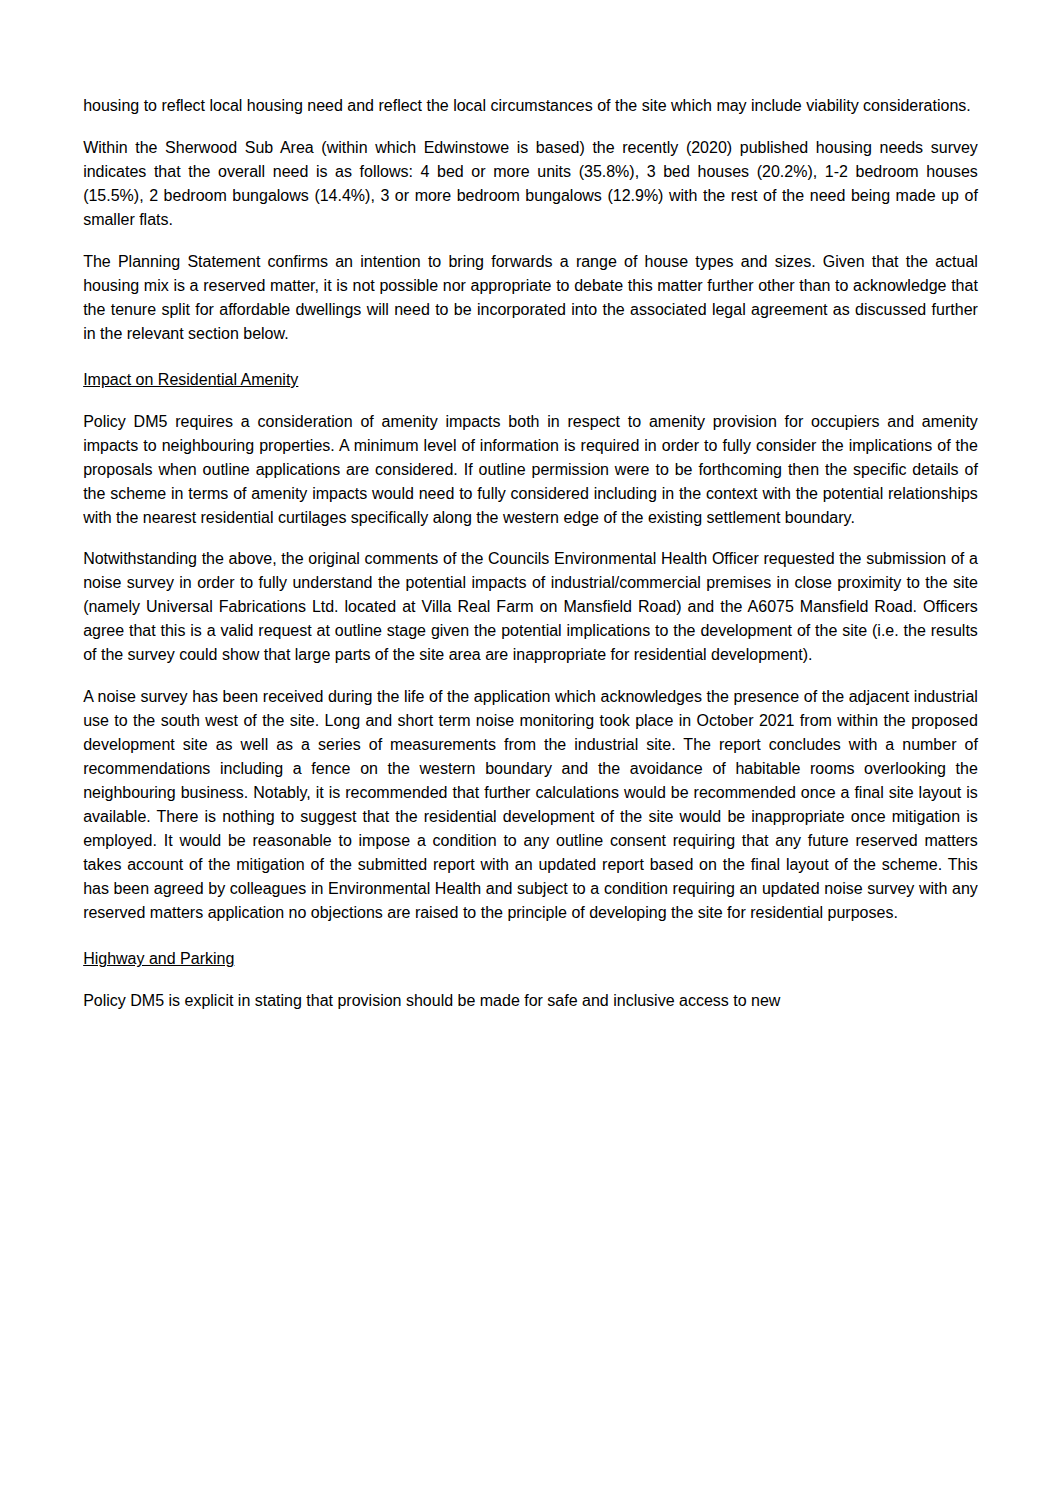housing to reflect local housing need and reflect the local circumstances of the site which may include viability considerations.
Within the Sherwood Sub Area (within which Edwinstowe is based) the recently (2020) published housing needs survey indicates that the overall need is as follows: 4 bed or more units (35.8%), 3 bed houses (20.2%), 1-2 bedroom houses (15.5%), 2 bedroom bungalows (14.4%), 3 or more bedroom bungalows (12.9%) with the rest of the need being made up of smaller flats.
The Planning Statement confirms an intention to bring forwards a range of house types and sizes. Given that the actual housing mix is a reserved matter, it is not possible nor appropriate to debate this matter further other than to acknowledge that the tenure split for affordable dwellings will need to be incorporated into the associated legal agreement as discussed further in the relevant section below.
Impact on Residential Amenity
Policy DM5 requires a consideration of amenity impacts both in respect to amenity provision for occupiers and amenity impacts to neighbouring properties. A minimum level of information is required in order to fully consider the implications of the proposals when outline applications are considered. If outline permission were to be forthcoming then the specific details of the scheme in terms of amenity impacts would need to fully considered including in the context with the potential relationships with the nearest residential curtilages specifically along the western edge of the existing settlement boundary.
Notwithstanding the above, the original comments of the Councils Environmental Health Officer requested the submission of a noise survey in order to fully understand the potential impacts of industrial/commercial premises in close proximity to the site (namely Universal Fabrications Ltd. located at Villa Real Farm on Mansfield Road) and the A6075 Mansfield Road. Officers agree that this is a valid request at outline stage given the potential implications to the development of the site (i.e. the results of the survey could show that large parts of the site area are inappropriate for residential development).
A noise survey has been received during the life of the application which acknowledges the presence of the adjacent industrial use to the south west of the site. Long and short term noise monitoring took place in October 2021 from within the proposed development site as well as a series of measurements from the industrial site. The report concludes with a number of recommendations including a fence on the western boundary and the avoidance of habitable rooms overlooking the neighbouring business. Notably, it is recommended that further calculations would be recommended once a final site layout is available. There is nothing to suggest that the residential development of the site would be inappropriate once mitigation is employed. It would be reasonable to impose a condition to any outline consent requiring that any future reserved matters takes account of the mitigation of the submitted report with an updated report based on the final layout of the scheme. This has been agreed by colleagues in Environmental Health and subject to a condition requiring an updated noise survey with any reserved matters application no objections are raised to the principle of developing the site for residential purposes.
Highway and Parking
Policy DM5 is explicit in stating that provision should be made for safe and inclusive access to new